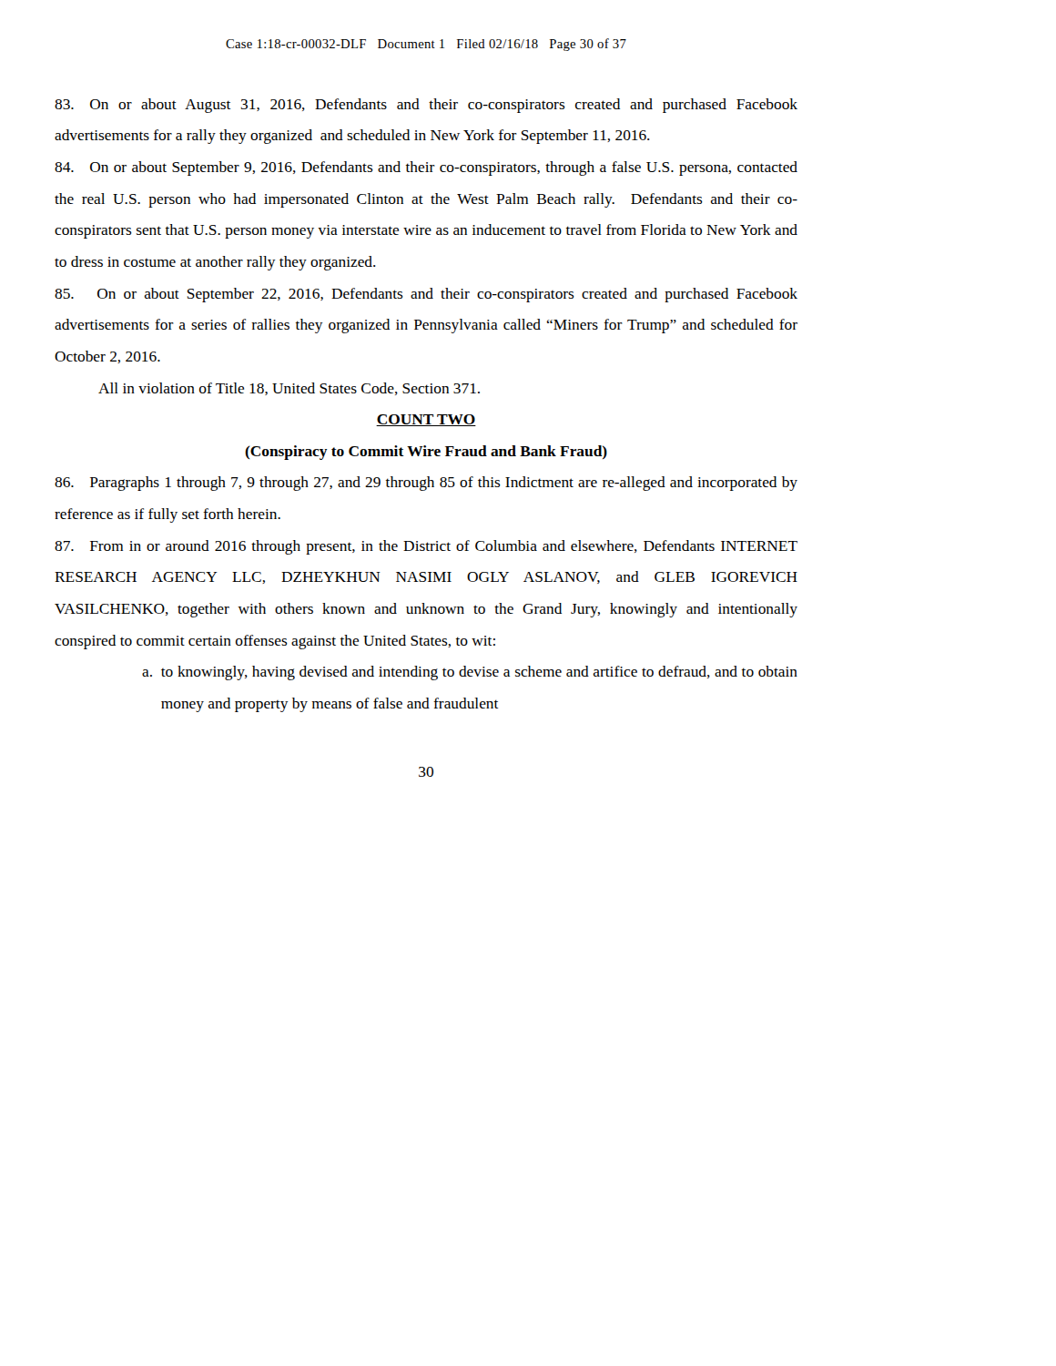Case 1:18-cr-00032-DLF Document 1 Filed 02/16/18 Page 30 of 37
83. On or about August 31, 2016, Defendants and their co-conspirators created and purchased Facebook advertisements for a rally they organized and scheduled in New York for September 11, 2016.
84. On or about September 9, 2016, Defendants and their co-conspirators, through a false U.S. persona, contacted the real U.S. person who had impersonated Clinton at the West Palm Beach rally. Defendants and their co-conspirators sent that U.S. person money via interstate wire as an inducement to travel from Florida to New York and to dress in costume at another rally they organized.
85. On or about September 22, 2016, Defendants and their co-conspirators created and purchased Facebook advertisements for a series of rallies they organized in Pennsylvania called “Miners for Trump” and scheduled for October 2, 2016.
All in violation of Title 18, United States Code, Section 371.
COUNT TWO
(Conspiracy to Commit Wire Fraud and Bank Fraud)
86. Paragraphs 1 through 7, 9 through 27, and 29 through 85 of this Indictment are re-alleged and incorporated by reference as if fully set forth herein.
87. From in or around 2016 through present, in the District of Columbia and elsewhere, Defendants INTERNET RESEARCH AGENCY LLC, DZHEYKHUN NASIMI OGLY ASLANOV, and GLEB IGOREVICH VASILCHENKO, together with others known and unknown to the Grand Jury, knowingly and intentionally conspired to commit certain offenses against the United States, to wit:
a. to knowingly, having devised and intending to devise a scheme and artifice to defraud, and to obtain money and property by means of false and fraudulent
30